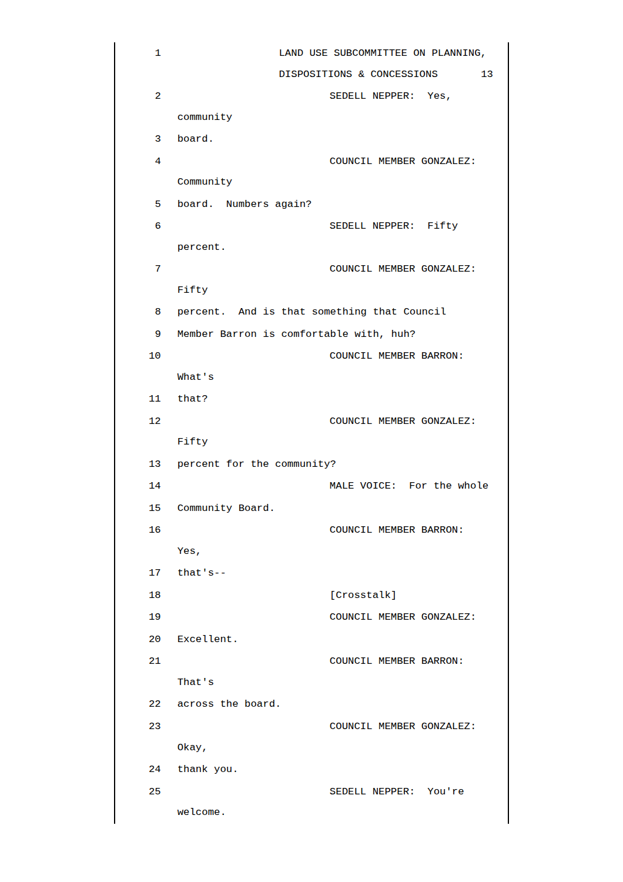| 1 | LAND USE SUBCOMMITTEE ON PLANNING, 13 DISPOSITIONS & CONCESSIONS |
| 2 | SEDELL NEPPER: Yes, community |
| 3 | board. |
| 4 | COUNCIL MEMBER GONZALEZ: Community |
| 5 | board. Numbers again? |
| 6 | SEDELL NEPPER: Fifty percent. |
| 7 | COUNCIL MEMBER GONZALEZ: Fifty |
| 8 | percent. And is that something that Council |
| 9 | Member Barron is comfortable with, huh? |
| 10 | COUNCIL MEMBER BARRON: What's |
| 11 | that? |
| 12 | COUNCIL MEMBER GONZALEZ: Fifty |
| 13 | percent for the community? |
| 14 | MALE VOICE: For the whole |
| 15 | Community Board. |
| 16 | COUNCIL MEMBER BARRON: Yes, |
| 17 | that's-- |
| 18 | [Crosstalk] |
| 19 | COUNCIL MEMBER GONZALEZ: |
| 20 | Excellent. |
| 21 | COUNCIL MEMBER BARRON: That's |
| 22 | across the board. |
| 23 | COUNCIL MEMBER GONZALEZ: Okay, |
| 24 | thank you. |
| 25 | SEDELL NEPPER: You're welcome. |